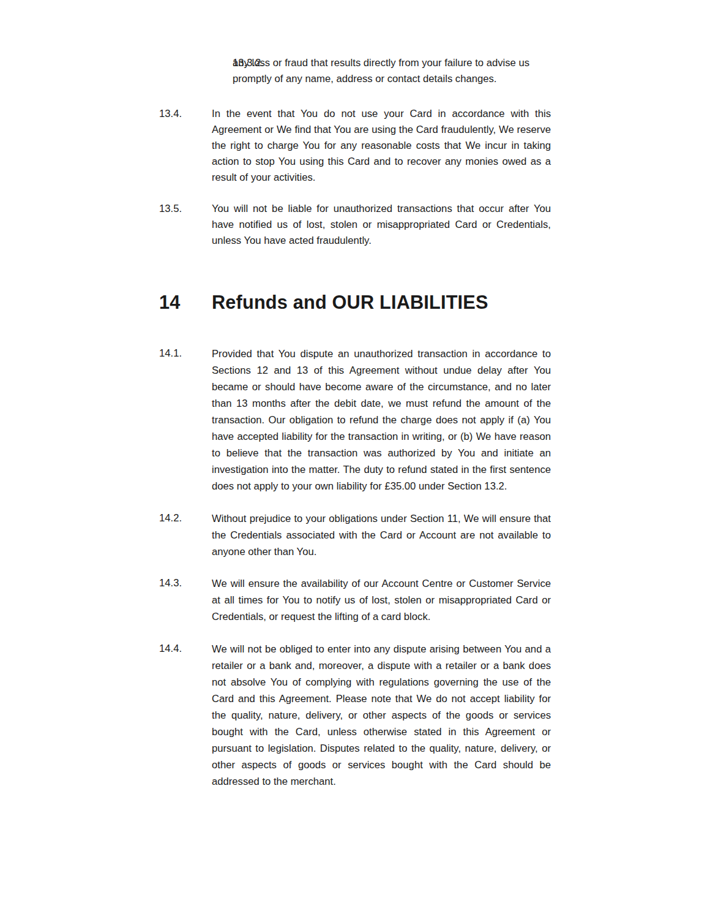13.3.2.
any loss or fraud that results directly from your failure to advise us promptly of any name, address or contact details changes.
13.4.
In the event that You do not use your Card in accordance with this Agreement or We find that You are using the Card fraudulently, We reserve the right to charge You for any reasonable costs that We incur in taking action to stop You using this Card and to recover any monies owed as a result of your activities.
13.5.
You will not be liable for unauthorized transactions that occur after You have notified us of lost, stolen or misappropriated Card or Credentials, unless You have acted fraudulently.
14 Refunds and Our Liabilities
14.1.
Provided that You dispute an unauthorized transaction in accordance to Sections 12 and 13 of this Agreement without undue delay after You became or should have become aware of the circumstance, and no later than 13 months after the debit date, we must refund the amount of the transaction. Our obligation to refund the charge does not apply if (a) You have accepted liability for the transaction in writing, or (b) We have reason to believe that the transaction was authorized by You and initiate an investigation into the matter. The duty to refund stated in the first sentence does not apply to your own liability for £35.00 under Section 13.2.
14.2.
Without prejudice to your obligations under Section 11, We will ensure that the Credentials associated with the Card or Account are not available to anyone other than You.
14.3.
We will ensure the availability of our Account Centre or Customer Service at all times for You to notify us of lost, stolen or misappropriated Card or Credentials, or request the lifting of a card block.
14.4.
We will not be obliged to enter into any dispute arising between You and a retailer or a bank and, moreover, a dispute with a retailer or a bank does not absolve You of complying with regulations governing the use of the Card and this Agreement. Please note that We do not accept liability for the quality, nature, delivery, or other aspects of the goods or services bought with the Card, unless otherwise stated in this Agreement or pursuant to legislation. Disputes related to the quality, nature, delivery, or other aspects of goods or services bought with the Card should be addressed to the merchant.